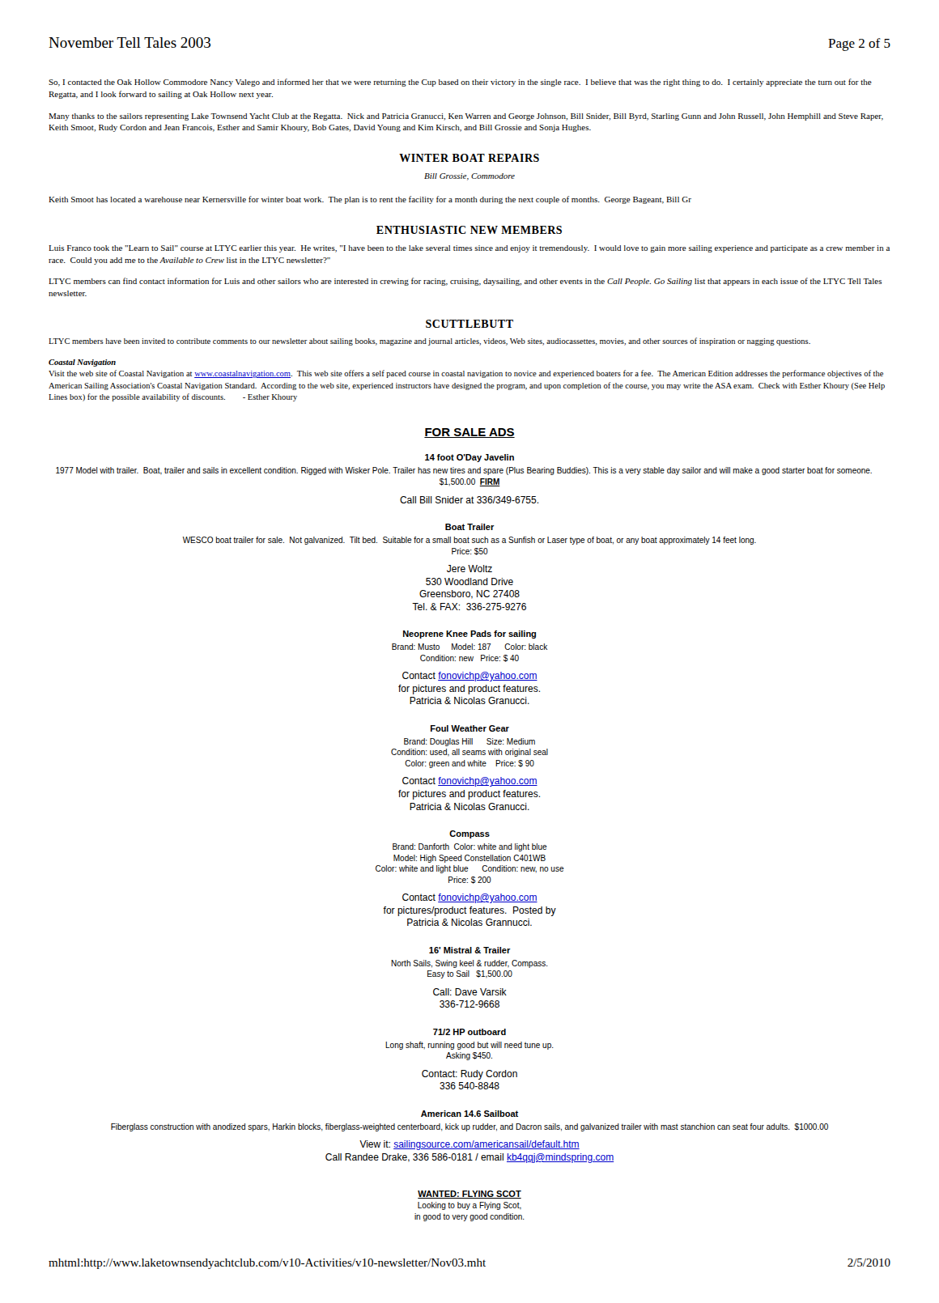November Tell Tales 2003 Page 2 of 5
So, I contacted the Oak Hollow Commodore Nancy Valego and informed her that we were returning the Cup based on their victory in the single race. I believe that was the right thing to do. I certainly appreciate the turn out for the Regatta, and I look forward to sailing at Oak Hollow next year.
Many thanks to the sailors representing Lake Townsend Yacht Club at the Regatta. Nick and Patricia Granucci, Ken Warren and George Johnson, Bill Snider, Bill Byrd, Starling Gunn and John Russell, John Hemphill and Steve Raper, Keith Smoot, Rudy Cordon and Jean Francois, Esther and Samir Khoury, Bob Gates, David Young and Kim Kirsch, and Bill Grossie and Sonja Hughes.
WINTER BOAT REPAIRS
Bill Grossie, Commodore
Keith Smoot has located a warehouse near Kernersville for winter boat work. The plan is to rent the facility for a month during the next couple of months. George Bageant, Bill Gr
ENTHUSIASTIC NEW MEMBERS
Luis Franco took the "Learn to Sail" course at LTYC earlier this year. He writes, "I have been to the lake several times since and enjoy it tremendously. I would love to gain more sailing experience and participate as a crew member in a race. Could you add me to the Available to Crew list in the LTYC newsletter?"
LTYC members can find contact information for Luis and other sailors who are interested in crewing for racing, cruising, daysailing, and other events in the Call People. Go Sailing list that appears in each issue of the LTYC Tell Tales newsletter.
SCUTTLEBUTT
LTYC members have been invited to contribute comments to our newsletter about sailing books, magazine and journal articles, videos, Web sites, audiocassettes, movies, and other sources of inspiration or nagging questions.
Coastal Navigation
Visit the web site of Coastal Navigation at www.coastalnavigation.com. This web site offers a self paced course in coastal navigation to novice and experienced boaters for a fee. The American Edition addresses the performance objectives of the American Sailing Association's Coastal Navigation Standard. According to the web site, experienced instructors have designed the program, and upon completion of the course, you may write the ASA exam. Check with Esther Khoury (See Help Lines box) for the possible availability of discounts. - Esther Khoury
FOR SALE ADS
14 foot O'Day Javelin 1977 Model with trailer. Boat, trailer and sails in excellent condition. Rigged with Wisker Pole. Trailer has new tires and spare (Plus Bearing Buddies). This is a very stable day sailor and will make a good starter boat for someone. $1,500.00 FIRM Call Bill Snider at 336/349-6755.
Boat Trailer WESCO boat trailer for sale. Not galvanized. Tilt bed. Suitable for a small boat such as a Sunfish or Laser type of boat, or any boat approximately 14 feet long.
Price: $50
Jere Woltz
530 Woodland Drive
Greensboro, NC 27408
Tel. & FAX: 336-275-9276
Neoprene Knee Pads for sailing Brand: Musto Model: 187 Color: black
Condition: new Price: $ 40
Contact fonovichp@yahoo.com
for pictures and product features.
Patricia & Nicolas Granucci.
Foul Weather Gear Brand: Douglas Hill Size: Medium
Condition: used, all seams with original seal
Color: green and white Price: $ 90
Contact fonovichp@yahoo.com
for pictures and product features.
Patricia & Nicolas Granucci.
Compass Brand: Danforth Color: white and light blue
Model: High Speed Constellation C401WB
Color: white and light blue Condition: new, no use
Price: $ 200
Contact fonovichp@yahoo.com
for pictures/product features. Posted by
Patricia & Nicolas Grannucci.
16' Mistral & Trailer North Sails, Swing keel & rudder, Compass.
Easy to Sail $1,500.00
Call: Dave Varsik
336-712-9668
71/2 HP outboard Long shaft, running good but will need tune up.
Asking $450.
Contact: Rudy Cordon
336 540-8848
American 14.6 Sailboat Fiberglass construction with anodized spars, Harkin blocks, fiberglass-weighted centerboard, kick up rudder, and Dacron sails, and galvanized trailer with mast stanchion can seat four adults. $1000.00
View it: sailingsource.com/americansail/default.htm
Call Randee Drake, 336 586-0181 / email kb4qqj@mindspring.com
WANTED: FLYING SCOT
Looking to buy a Flying Scot,
in good to very good condition.
mhtml:http://www.laketownsendyachtclub.com/v10-Activities/v10-newsletter/Nov03.mht 2/5/2010